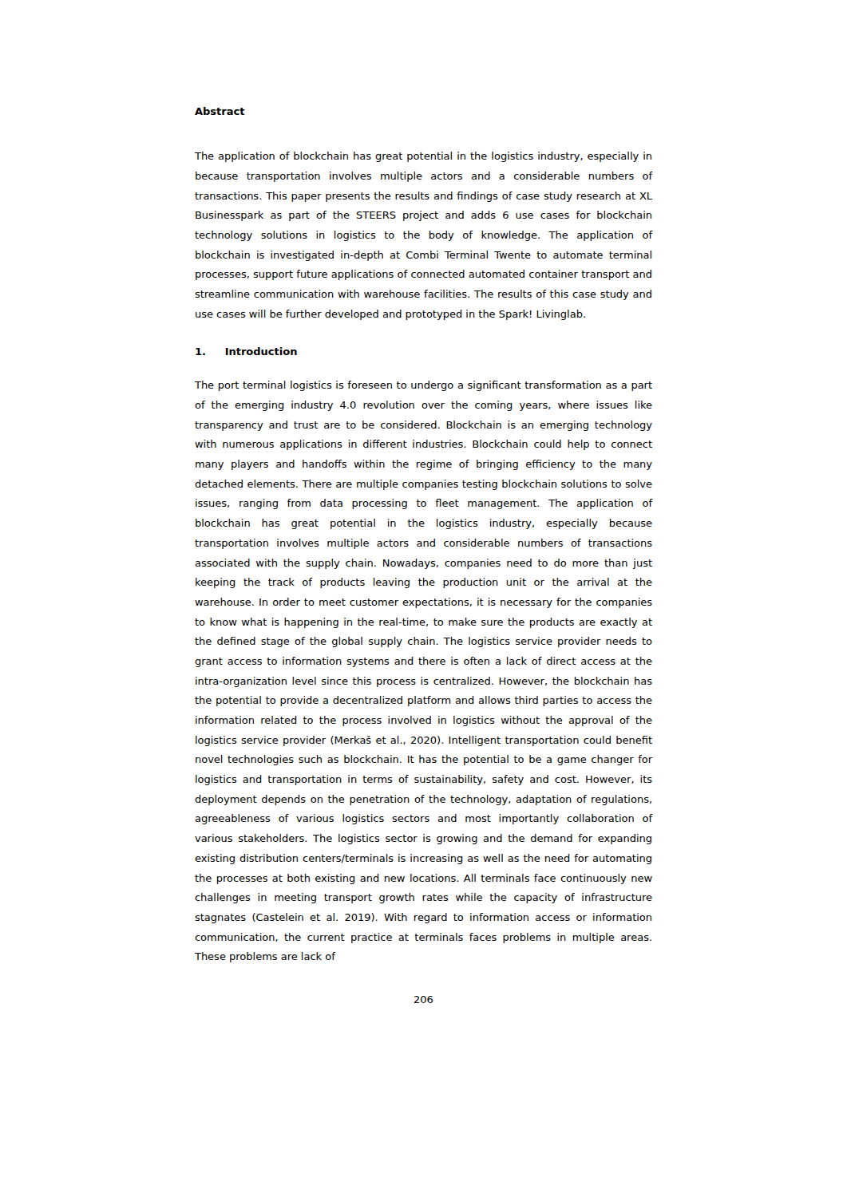Abstract
The application of blockchain has great potential in the logistics industry, especially in because transportation involves multiple actors and a considerable numbers of transactions. This paper presents the results and findings of case study research at XL Businesspark as part of the STEERS project and adds 6 use cases for blockchain technology solutions in logistics to the body of knowledge. The application of blockchain is investigated in-depth at Combi Terminal Twente to automate terminal processes, support future applications of connected automated container transport and streamline communication with warehouse facilities. The results of this case study and use cases will be further developed and prototyped in the Spark! Livinglab.
1. Introduction
The port terminal logistics is foreseen to undergo a significant transformation as a part of the emerging industry 4.0 revolution over the coming years, where issues like transparency and trust are to be considered. Blockchain is an emerging technology with numerous applications in different industries. Blockchain could help to connect many players and handoffs within the regime of bringing efficiency to the many detached elements. There are multiple companies testing blockchain solutions to solve issues, ranging from data processing to fleet management. The application of blockchain has great potential in the logistics industry, especially because transportation involves multiple actors and considerable numbers of transactions associated with the supply chain. Nowadays, companies need to do more than just keeping the track of products leaving the production unit or the arrival at the warehouse. In order to meet customer expectations, it is necessary for the companies to know what is happening in the real-time, to make sure the products are exactly at the defined stage of the global supply chain. The logistics service provider needs to grant access to information systems and there is often a lack of direct access at the intra-organization level since this process is centralized. However, the blockchain has the potential to provide a decentralized platform and allows third parties to access the information related to the process involved in logistics without the approval of the logistics service provider (Merkaš et al., 2020). Intelligent transportation could benefit novel technologies such as blockchain. It has the potential to be a game changer for logistics and transportation in terms of sustainability, safety and cost. However, its deployment depends on the penetration of the technology, adaptation of regulations, agreeableness of various logistics sectors and most importantly collaboration of various stakeholders. The logistics sector is growing and the demand for expanding existing distribution centers/terminals is increasing as well as the need for automating the processes at both existing and new locations. All terminals face continuously new challenges in meeting transport growth rates while the capacity of infrastructure stagnates (Castelein et al. 2019). With regard to information access or information communication, the current practice at terminals faces problems in multiple areas. These problems are lack of
206